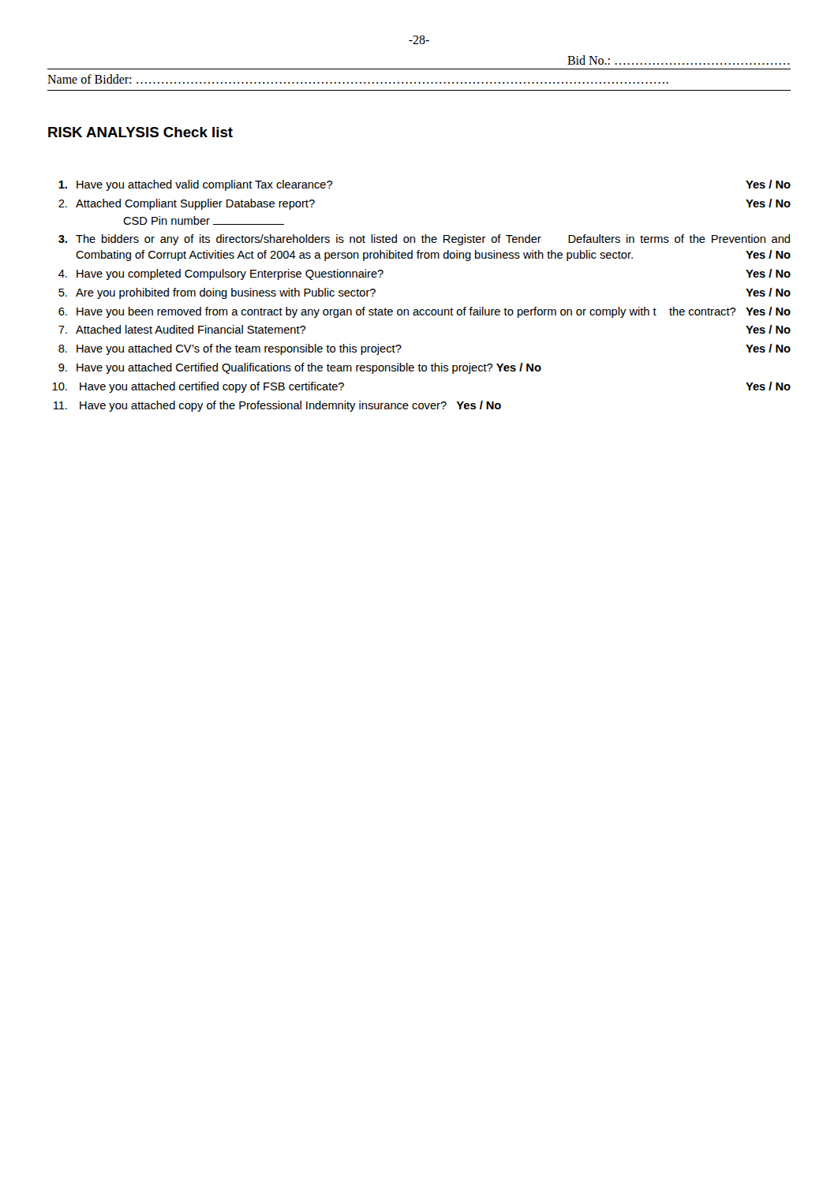-28-
Bid No.: ……………………………………
Name of Bidder: ……………………………………………………………………………………………………………….
RISK ANALYSIS Check list
Have you attached valid compliant Tax clearance? Yes / No
Attached Compliant Supplier Database report? Yes / No
CSD Pin number
The bidders or any of its directors/shareholders is not listed on the Register of Tender Defaulters in terms of the Prevention and Combating of Corrupt Activities Act of 2004 as a person prohibited from doing business with the public sector. Yes / No
Have you completed Compulsory Enterprise Questionnaire? Yes / No
Are you prohibited from doing business with Public sector? Yes / No
Have you been removed from a contract by any organ of state on account of failure to perform on or comply with t the contract? Yes / No
Attached latest Audited Financial Statement? Yes / No
Have you attached CV’s of the team responsible to this project? Yes / No
Have you attached Certified Qualifications of the team responsible to this project? Yes / No
Have you attached certified copy of FSB certificate? Yes / No
Have you attached copy of the Professional Indemnity insurance cover? Yes / No